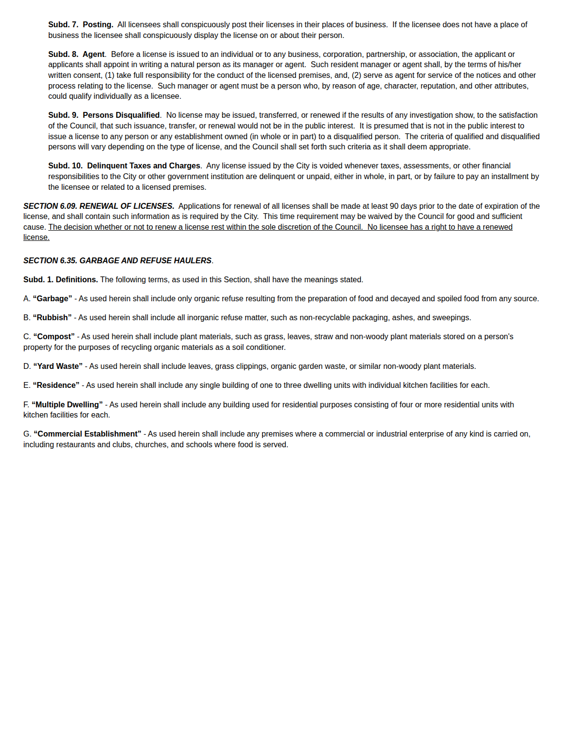Subd. 7. Posting. All licensees shall conspicuously post their licenses in their places of business. If the licensee does not have a place of business the licensee shall conspicuously display the license on or about their person.
Subd. 8. Agent. Before a license is issued to an individual or to any business, corporation, partnership, or association, the applicant or applicants shall appoint in writing a natural person as its manager or agent. Such resident manager or agent shall, by the terms of his/her written consent, (1) take full responsibility for the conduct of the licensed premises, and, (2) serve as agent for service of the notices and other process relating to the license. Such manager or agent must be a person who, by reason of age, character, reputation, and other attributes, could qualify individually as a licensee.
Subd. 9. Persons Disqualified. No license may be issued, transferred, or renewed if the results of any investigation show, to the satisfaction of the Council, that such issuance, transfer, or renewal would not be in the public interest. It is presumed that is not in the public interest to issue a license to any person or any establishment owned (in whole or in part) to a disqualified person. The criteria of qualified and disqualified persons will vary depending on the type of license, and the Council shall set forth such criteria as it shall deem appropriate.
Subd. 10. Delinquent Taxes and Charges. Any license issued by the City is voided whenever taxes, assessments, or other financial responsibilities to the City or other government institution are delinquent or unpaid, either in whole, in part, or by failure to pay an installment by the licensee or related to a licensed premises.
SECTION 6.09. RENEWAL OF LICENSES. Applications for renewal of all licenses shall be made at least 90 days prior to the date of expiration of the license, and shall contain such information as is required by the City. This time requirement may be waived by the Council for good and sufficient cause. The decision whether or not to renew a license rest within the sole discretion of the Council. No licensee has a right to have a renewed license.
SECTION 6.35. GARBAGE AND REFUSE HAULERS.
Subd. 1. Definitions. The following terms, as used in this Section, shall have the meanings stated.
A. “Garbage” - As used herein shall include only organic refuse resulting from the preparation of food and decayed and spoiled food from any source.
B. “Rubbish” - As used herein shall include all inorganic refuse matter, such as non-recyclable packaging, ashes, and sweepings.
C. “Compost” - As used herein shall include plant materials, such as grass, leaves, straw and non-woody plant materials stored on a person's property for the purposes of recycling organic materials as a soil conditioner.
D. “Yard Waste” - As used herein shall include leaves, grass clippings, organic garden waste, or similar non-woody plant materials.
E. “Residence” - As used herein shall include any single building of one to three dwelling units with individual kitchen facilities for each.
F. “Multiple Dwelling” - As used herein shall include any building used for residential purposes consisting of four or more residential units with kitchen facilities for each.
G. “Commercial Establishment” - As used herein shall include any premises where a commercial or industrial enterprise of any kind is carried on, including restaurants and clubs, churches, and schools where food is served.